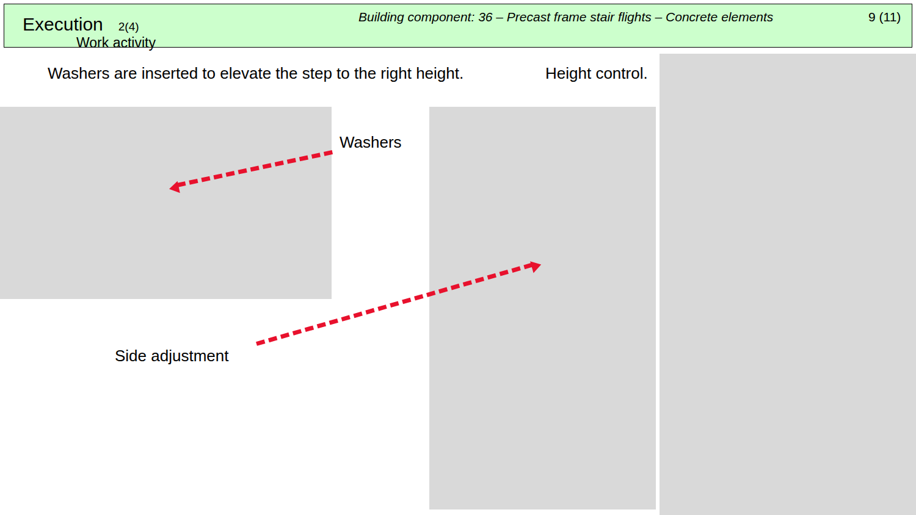Execution 2(4)
Work activity
Building component: 36 – Precast frame stair flights – Concrete elements
9 (11)
Washers are inserted to elevate the step to the right height.
Height control.
Washers
Side adjustment